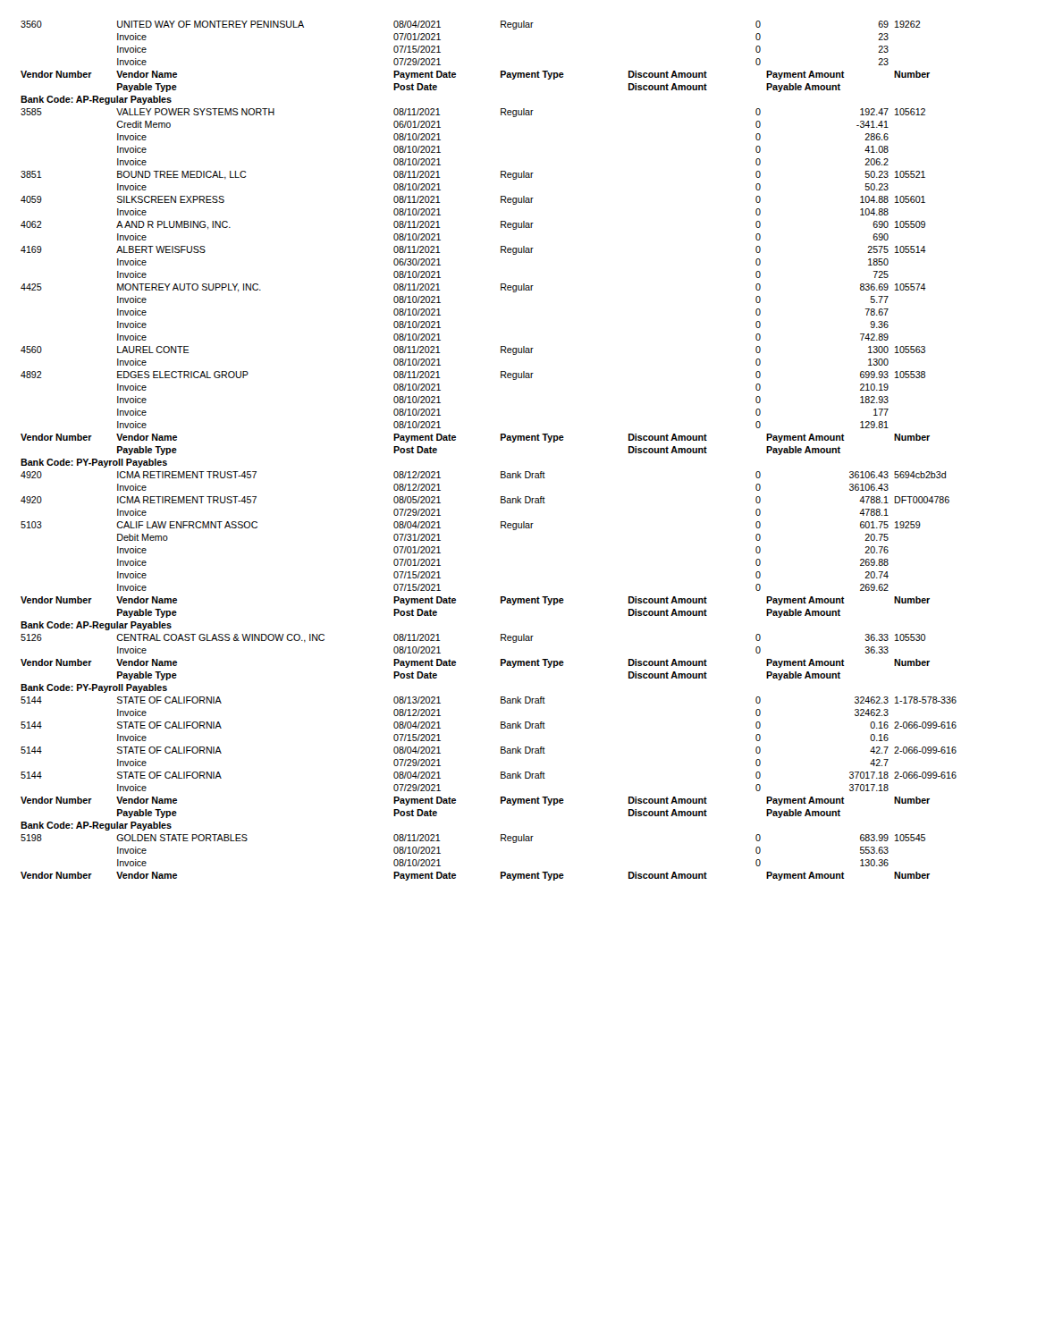| 3560 | UNITED WAY OF MONTEREY PENINSULA | 08/04/2021 | Regular | 0 | 69 | 19262 |
| | Invoice | 07/01/2021 | | 0 | 23 | |
| | Invoice | 07/15/2021 | | 0 | 23 | |
| | Invoice | 07/29/2021 | | 0 | 23 | |
| Vendor Number | Vendor Name | Payment Date | Payment Type | Discount Amount | Payment Amount | Number |
| | Payable Type | Post Date | | Discount Amount | Payable Amount | |
| Bank Code: AP-Regular Payables |
| 3585 | VALLEY POWER SYSTEMS NORTH | 08/11/2021 | Regular | 0 | 192.47 | 105612 |
| | Credit Memo | 06/01/2021 | | 0 | -341.41 | |
| | Invoice | 08/10/2021 | | 0 | 286.6 | |
| | Invoice | 08/10/2021 | | 0 | 41.08 | |
| | Invoice | 08/10/2021 | | 0 | 206.2 | |
| 3851 | BOUND TREE MEDICAL, LLC | 08/11/2021 | Regular | 0 | 50.23 | 105521 |
| | Invoice | 08/10/2021 | | 0 | 50.23 | |
| 4059 | SILKSCREEN EXPRESS | 08/11/2021 | Regular | 0 | 104.88 | 105601 |
| | Invoice | 08/10/2021 | | 0 | 104.88 | |
| 4062 | A AND R PLUMBING, INC. | 08/11/2021 | Regular | 0 | 690 | 105509 |
| | Invoice | 08/10/2021 | | 0 | 690 | |
| 4169 | ALBERT WEISFUSS | 08/11/2021 | Regular | 0 | 2575 | 105514 |
| | Invoice | 06/30/2021 | | 0 | 1850 | |
| | Invoice | 08/10/2021 | | 0 | 725 | |
| 4425 | MONTEREY AUTO SUPPLY, INC. | 08/11/2021 | Regular | 0 | 836.69 | 105574 |
| | Invoice | 08/10/2021 | | 0 | 5.77 | |
| | Invoice | 08/10/2021 | | 0 | 78.67 | |
| | Invoice | 08/10/2021 | | 0 | 9.36 | |
| | Invoice | 08/10/2021 | | 0 | 742.89 | |
| 4560 | LAUREL CONTE | 08/11/2021 | Regular | 0 | 1300 | 105563 |
| | Invoice | 08/10/2021 | | 0 | 1300 | |
| 4892 | EDGES ELECTRICAL GROUP | 08/11/2021 | Regular | 0 | 699.93 | 105538 |
| | Invoice | 08/10/2021 | | 0 | 210.19 | |
| | Invoice | 08/10/2021 | | 0 | 182.93 | |
| | Invoice | 08/10/2021 | | 0 | 177 | |
| | Invoice | 08/10/2021 | | 0 | 129.81 | |
| Vendor Number | Vendor Name | Payment Date | Payment Type | Discount Amount | Payment Amount | Number |
| | Payable Type | Post Date | | Discount Amount | Payable Amount | |
| Bank Code: PY-Payroll Payables |
| 4920 | ICMA RETIREMENT TRUST-457 | 08/12/2021 | Bank Draft | 0 | 36106.43 | 5694cb2b3d |
| | Invoice | 08/12/2021 | | 0 | 36106.43 | |
| 4920 | ICMA RETIREMENT TRUST-457 | 08/05/2021 | Bank Draft | 0 | 4788.1 | DFT0004786 |
| | Invoice | 07/29/2021 | | 0 | 4788.1 | |
| 5103 | CALIF LAW ENFRCMNT ASSOC | 08/04/2021 | Regular | 0 | 601.75 | 19259 |
| | Debit Memo | 07/31/2021 | | 0 | 20.75 | |
| | Invoice | 07/01/2021 | | 0 | 20.76 | |
| | Invoice | 07/01/2021 | | 0 | 269.88 | |
| | Invoice | 07/15/2021 | | 0 | 20.74 | |
| | Invoice | 07/15/2021 | | 0 | 269.62 | |
| Vendor Number | Vendor Name | Payment Date | Payment Type | Discount Amount | Payment Amount | Number |
| | Payable Type | Post Date | | Discount Amount | Payable Amount | |
| Bank Code: AP-Regular Payables |
| 5126 | CENTRAL COAST GLASS & WINDOW CO., INC | 08/11/2021 | Regular | 0 | 36.33 | 105530 |
| | Invoice | 08/10/2021 | | 0 | 36.33 | |
| Vendor Number | Vendor Name | Payment Date | Payment Type | Discount Amount | Payment Amount | Number |
| | Payable Type | Post Date | | Discount Amount | Payable Amount | |
| Bank Code: PY-Payroll Payables |
| 5144 | STATE OF CALIFORNIA | 08/13/2021 | Bank Draft | 0 | 32462.3 | 1-178-578-336 |
| | Invoice | 08/12/2021 | | 0 | 32462.3 | |
| 5144 | STATE OF CALIFORNIA | 08/04/2021 | Bank Draft | 0 | 0.16 | 2-066-099-616 |
| | Invoice | 07/15/2021 | | 0 | 0.16 | |
| 5144 | STATE OF CALIFORNIA | 08/04/2021 | Bank Draft | 0 | 42.7 | 2-066-099-616 |
| | Invoice | 07/29/2021 | | 0 | 42.7 | |
| 5144 | STATE OF CALIFORNIA | 08/04/2021 | Bank Draft | 0 | 37017.18 | 2-066-099-616 |
| | Invoice | 07/29/2021 | | 0 | 37017.18 | |
| Vendor Number | Vendor Name | Payment Date | Payment Type | Discount Amount | Payment Amount | Number |
| | Payable Type | Post Date | | Discount Amount | Payable Amount | |
| Bank Code: AP-Regular Payables |
| 5198 | GOLDEN STATE PORTABLES | 08/11/2021 | Regular | 0 | 683.99 | 105545 |
| | Invoice | 08/10/2021 | | 0 | 553.63 | |
| | Invoice | 08/10/2021 | | 0 | 130.36 | |
| Vendor Number | Vendor Name | Payment Date | Payment Type | Discount Amount | Payment Amount | Number |